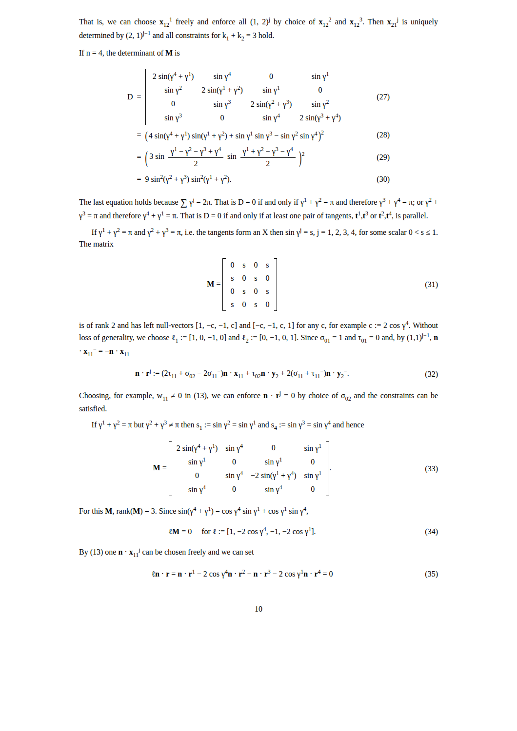That is, we can choose x121 freely and enforce all (1, 2)j by choice of x122 and x123. Then x21j is uniquely determined by (2, 1)j−1 and all constraints for k1 + k2 = 3 hold.
If n = 4, the determinant of M is
D =
| 2 sin(γ 4 + γ 1 ) | sin γ 4 | 0 | sin γ 1 |
| sin γ 2 | 2 sin(γ 1 + γ 2 ) | sin γ 1 | 0 |
| 0 | sin γ 3 | 2 sin(γ 2 + γ 3 ) | sin γ 2 |
| sin γ 3 | 0 | sin γ 4 | 2 sin(γ 3 + γ 4 ) |
(27)
= 4 sin(γ4 + γ1) sin(γ1 + γ2) + sin γ1 sin γ3 − sin γ2 sin γ42 (28)
= 3 sin γ1 − γ2 − γ3 + γ42 sin γ1 + γ2 − γ3 − γ422 (29)
= 9 sin2(γ2 + γ3) sin2(γ1 + γ2). (30)
The last equation holds because ∑ γj = 2π. That is D = 0 if and only if γ1 + γ2 = π and therefore γ3 + γ4 = π; or γ2 + γ3 = π and therefore γ4 + γ1 = π. That is D = 0 if and only if at least one pair of tangents, t1,t3 or t2,t4, is parallel.
If γ1 + γ2 = π and γ2 + γ3 = π, i.e. the tangents form an X then sin γj = s, j = 1, 2, 3, 4, for some scalar 0 < s ≤ 1. The matrix
M =
| 0 | s | 0 | s |
| s | 0 | s | 0 |
| 0 | s | 0 | s |
| s | 0 | s | 0 |
(31)
is of rank 2 and has left null-vectors [1, −c, −1, c] and [−c, −1, c, 1] for any c, for example c := 2 cos γ4. Without loss of generality, we choose ℓ1 := [1, 0, −1, 0] and ℓ2 := [0, −1, 0, 1]. Since σ01 = 1 and τ01 = 0 and, by (1,1)j−1, n · x11− = −n · x11
n · rj := (2τ11 + σ02 − 2σ11−)n · x11 + τ02n · y2 + 2(σ11 + τ11−)n · y2−.
(32)
Choosing, for example, w11 ≠ 0 in (13), we can enforce n · rj = 0 by choice of σ02 and the constraints can be satisfied.
If γ1 + γ2 = π but γ2 + γ3 ≠ π then s1 := sin γ2 = sin γ1 and s4 := sin γ3 = sin γ4 and hence
M =
| 2 sin(γ 4 + γ 1 ) | sin γ 4 | 0 | sin γ 1 |
| sin γ 1 | 0 | sin γ 1 | 0 |
| 0 | sin γ 4 | −2 sin(γ 1 + γ 4 ) | sin γ 1 |
| sin γ 4 | 0 | sin γ 4 | 0 |
.
(33)
For this M, rank(M) = 3. Since sin(γ4 + γ1) = cos γ4 sin γ1 + cos γ1 sin γ4,
ℓM = 0 for ℓ := [1, −2 cos γ4, −1, −2 cos γ1].
(34)
By (13) one n · x11j can be chosen freely and we can set
ℓn · r = n · r1 − 2 cos γ4n · r2 − n · r3 − 2 cos γ1n · r4 = 0
(35)
10